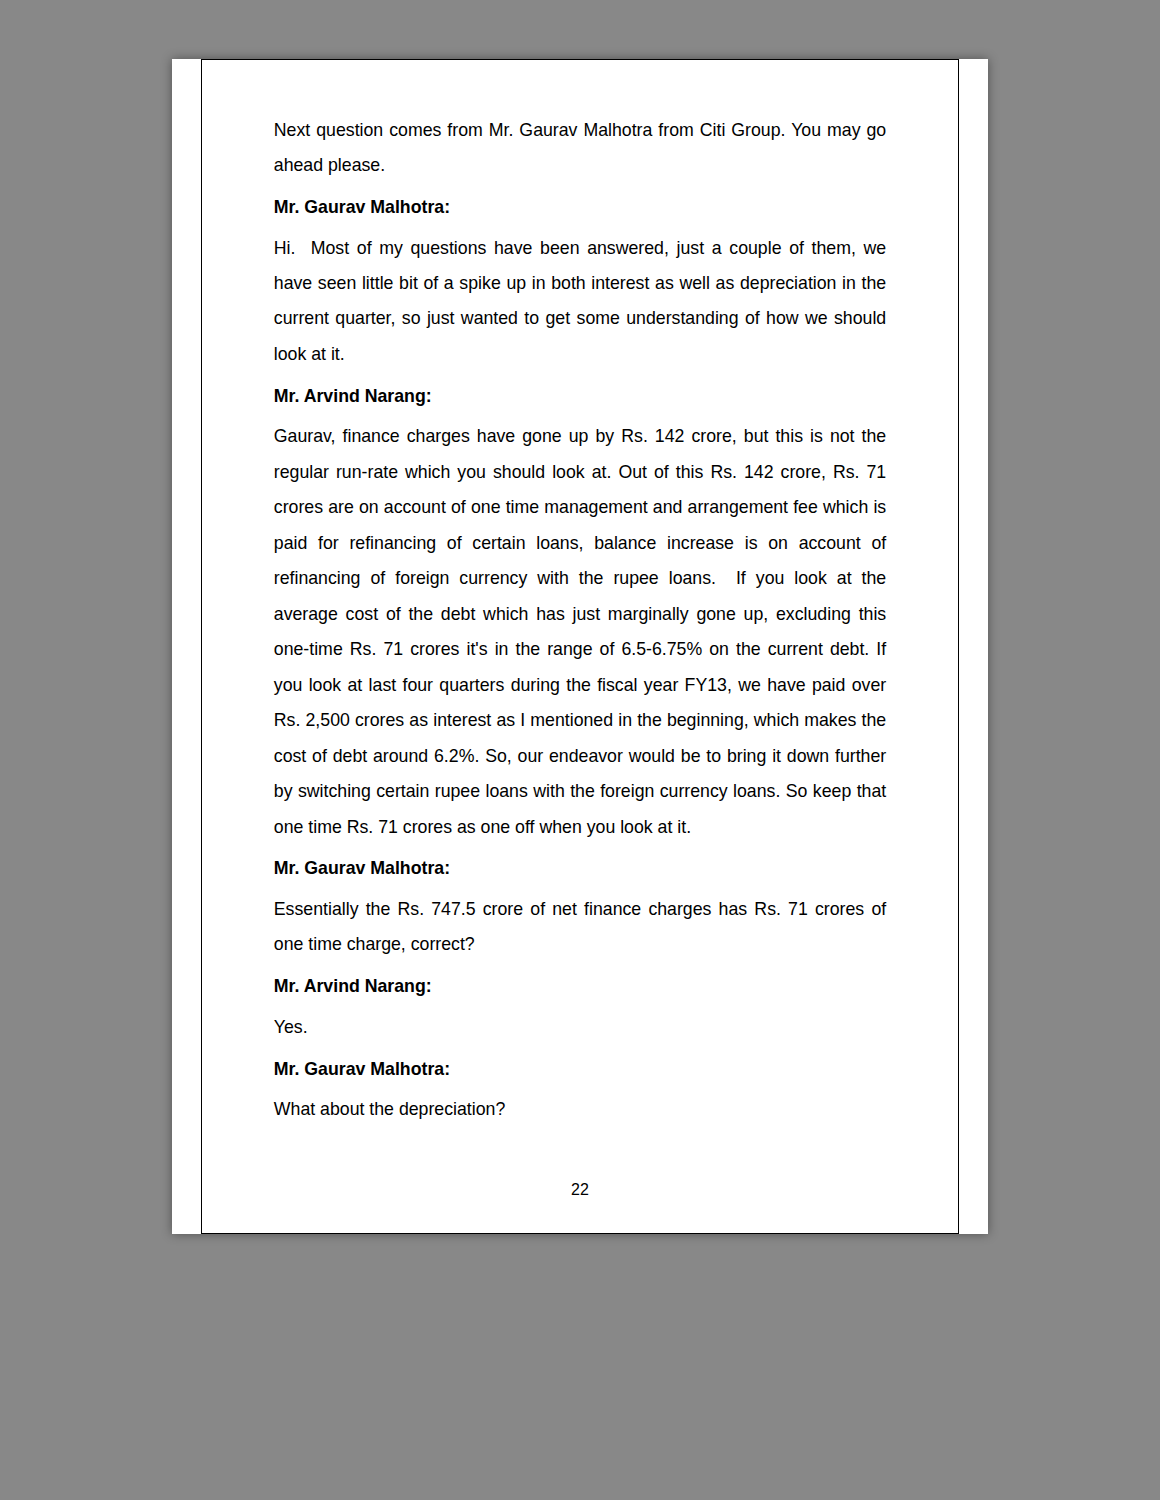Next question comes from Mr. Gaurav Malhotra from Citi Group. You may go ahead please.
Mr. Gaurav Malhotra:
Hi. Most of my questions have been answered, just a couple of them, we have seen little bit of a spike up in both interest as well as depreciation in the current quarter, so just wanted to get some understanding of how we should look at it.
Mr. Arvind Narang:
Gaurav, finance charges have gone up by Rs. 142 crore, but this is not the regular run-rate which you should look at. Out of this Rs. 142 crore, Rs. 71 crores are on account of one time management and arrangement fee which is paid for refinancing of certain loans, balance increase is on account of refinancing of foreign currency with the rupee loans. If you look at the average cost of the debt which has just marginally gone up, excluding this one-time Rs. 71 crores it's in the range of 6.5-6.75% on the current debt. If you look at last four quarters during the fiscal year FY13, we have paid over Rs. 2,500 crores as interest as I mentioned in the beginning, which makes the cost of debt around 6.2%. So, our endeavor would be to bring it down further by switching certain rupee loans with the foreign currency loans. So keep that one time Rs. 71 crores as one off when you look at it.
Mr. Gaurav Malhotra:
Essentially the Rs. 747.5 crore of net finance charges has Rs. 71 crores of one time charge, correct?
Mr. Arvind Narang:
Yes.
Mr. Gaurav Malhotra:
What about the depreciation?
22